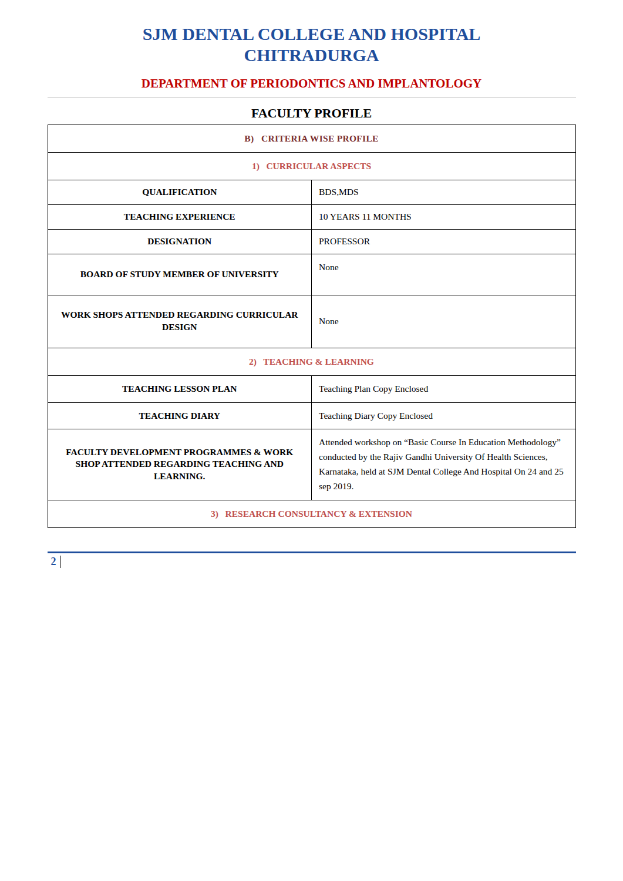SJM DENTAL COLLEGE AND HOSPITAL
CHITRADURGA
DEPARTMENT OF PERIODONTICS AND IMPLANTOLOGY
FACULTY PROFILE
| B) CRITERIA WISE PROFILE |
| 1) CURRICULAR ASPECTS |
| QUALIFICATION | BDS,MDS |
| TEACHING EXPERIENCE | 10 YEARS 11 MONTHS |
| DESIGNATION | PROFESSOR |
| BOARD OF STUDY MEMBER OF UNIVERSITY | None |
| WORK SHOPS ATTENDED REGARDING CURRICULAR DESIGN | None |
| 2) TEACHING & LEARNING |
| TEACHING LESSON PLAN | Teaching Plan Copy Enclosed |
| TEACHING DIARY | Teaching Diary Copy Enclosed |
| FACULTY DEVELOPMENT PROGRAMMES & WORK SHOP ATTENDED REGARDING TEACHING AND LEARNING. | Attended workshop on “Basic Course In Education Methodology” conducted by the Rajiv Gandhi University Of Health Sciences, Karnataka, held at SJM Dental College And Hospital On 24 and 25 sep 2019. |
| 3) RESEARCH CONSULTANCY & EXTENSION |
2